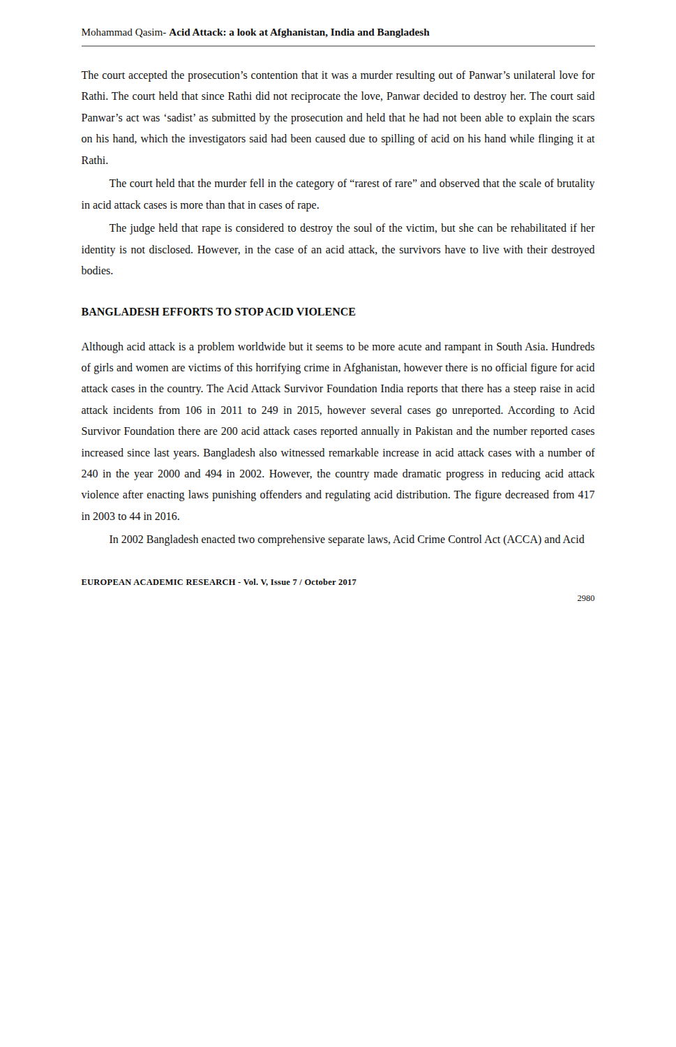Mohammad Qasim- Acid Attack: a look at Afghanistan, India and Bangladesh
The court accepted the prosecution’s contention that it was a murder resulting out of Panwar’s unilateral love for Rathi. The court held that since Rathi did not reciprocate the love, Panwar decided to destroy her. The court said Panwar’s act was ‘sadist’ as submitted by the prosecution and held that he had not been able to explain the scars on his hand, which the investigators said had been caused due to spilling of acid on his hand while flinging it at Rathi.
The court held that the murder fell in the category of “rarest of rare” and observed that the scale of brutality in acid attack cases is more than that in cases of rape.
The judge held that rape is considered to destroy the soul of the victim, but she can be rehabilitated if her identity is not disclosed. However, in the case of an acid attack, the survivors have to live with their destroyed bodies.
Bangladesh efforts to stop acid violence
Although acid attack is a problem worldwide but it seems to be more acute and rampant in South Asia. Hundreds of girls and women are victims of this horrifying crime in Afghanistan, however there is no official figure for acid attack cases in the country. The Acid Attack Survivor Foundation India reports that there has a steep raise in acid attack incidents from 106 in 2011 to 249 in 2015, however several cases go unreported. According to Acid Survivor Foundation there are 200 acid attack cases reported annually in Pakistan and the number reported cases increased since last years. Bangladesh also witnessed remarkable increase in acid attack cases with a number of 240 in the year 2000 and 494 in 2002. However, the country made dramatic progress in reducing acid attack violence after enacting laws punishing offenders and regulating acid distribution. The figure decreased from 417 in 2003 to 44 in 2016.
In 2002 Bangladesh enacted two comprehensive separate laws, Acid Crime Control Act (ACCA) and Acid
EUROPEAN ACADEMIC RESEARCH - Vol. V, Issue 7 / October 2017
2980